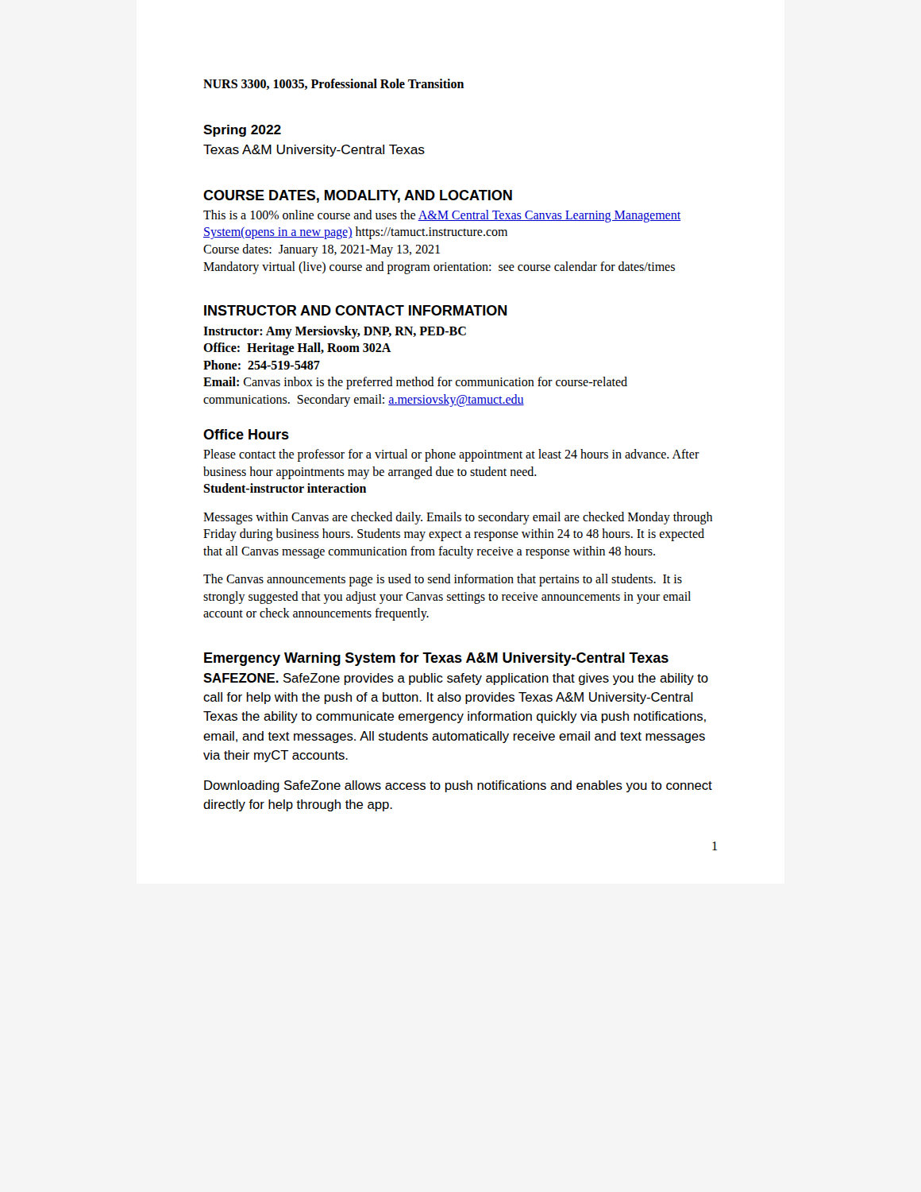NURS 3300, 10035, Professional Role Transition
Spring 2022
Texas A&M University-Central Texas
COURSE DATES, MODALITY, AND LOCATION
This is a 100% online course and uses the A&M Central Texas Canvas Learning Management System(opens in a new page) https://tamuct.instructure.com
Course dates: January 18, 2021-May 13, 2021
Mandatory virtual (live) course and program orientation: see course calendar for dates/times
INSTRUCTOR AND CONTACT INFORMATION
Instructor: Amy Mersiovsky, DNP, RN, PED-BC
Office: Heritage Hall, Room 302A
Phone: 254-519-5487
Email: Canvas inbox is the preferred method for communication for course-related communications. Secondary email: a.mersiovsky@tamuct.edu
Office Hours
Please contact the professor for a virtual or phone appointment at least 24 hours in advance. After business hour appointments may be arranged due to student need.
Student-instructor interaction
Messages within Canvas are checked daily. Emails to secondary email are checked Monday through Friday during business hours. Students may expect a response within 24 to 48 hours. It is expected that all Canvas message communication from faculty receive a response within 48 hours.
The Canvas announcements page is used to send information that pertains to all students. It is strongly suggested that you adjust your Canvas settings to receive announcements in your email account or check announcements frequently.
Emergency Warning System for Texas A&M University-Central Texas
SAFEZONE. SafeZone provides a public safety application that gives you the ability to call for help with the push of a button. It also provides Texas A&M University-Central Texas the ability to communicate emergency information quickly via push notifications, email, and text messages. All students automatically receive email and text messages via their myCT accounts.
Downloading SafeZone allows access to push notifications and enables you to connect directly for help through the app.
1